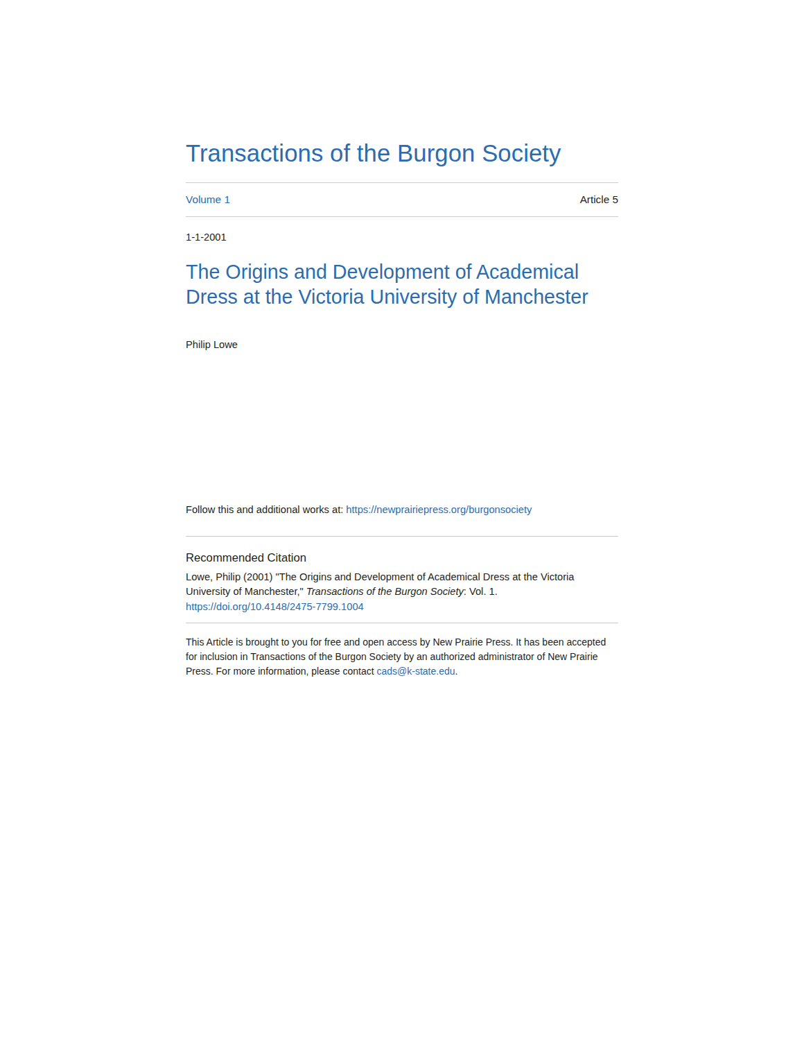Transactions of the Burgon Society
Volume 1
Article 5
1-1-2001
The Origins and Development of Academical Dress at the Victoria University of Manchester
Philip Lowe
Follow this and additional works at: https://newprairiepress.org/burgonsociety
Recommended Citation
Lowe, Philip (2001) "The Origins and Development of Academical Dress at the Victoria University of Manchester," Transactions of the Burgon Society: Vol. 1. https://doi.org/10.4148/2475-7799.1004
This Article is brought to you for free and open access by New Prairie Press. It has been accepted for inclusion in Transactions of the Burgon Society by an authorized administrator of New Prairie Press. For more information, please contact cads@k-state.edu.